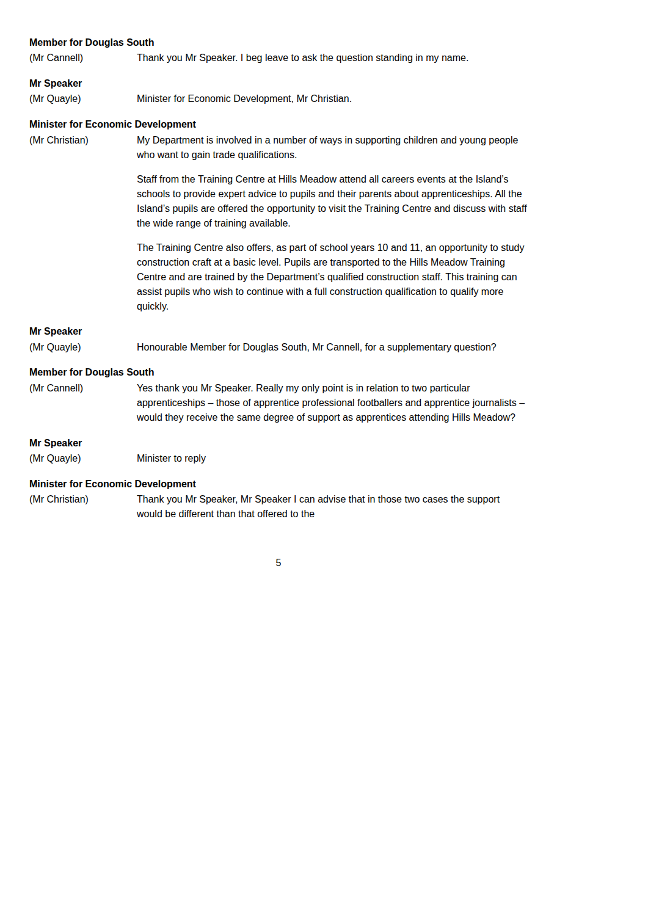Member for Douglas South
(Mr Cannell)
Thank you Mr Speaker. I beg leave to ask the question standing in my name.
Mr Speaker
(Mr Quayle)
Minister for Economic Development, Mr Christian.
Minister for Economic Development
(Mr Christian)
My Department is involved in a number of ways in supporting children and young people who want to gain trade qualifications.
Staff from the Training Centre at Hills Meadow attend all careers events at the Island’s schools to provide expert advice to pupils and their parents about apprenticeships. All the Island’s pupils are offered the opportunity to visit the Training Centre and discuss with staff the wide range of training available.
The Training Centre also offers, as part of school years 10 and 11, an opportunity to study construction craft at a basic level. Pupils are transported to the Hills Meadow Training Centre and are trained by the Department’s qualified construction staff. This training can assist pupils who wish to continue with a full construction qualification to qualify more quickly.
Mr Speaker
(Mr Quayle)
Honourable Member for Douglas South, Mr Cannell, for a supplementary question?
Member for Douglas South
(Mr Cannell)
Yes thank you Mr Speaker. Really my only point is in relation to two particular apprenticeships – those of apprentice professional footballers and apprentice journalists – would they receive the same degree of support as apprentices attending Hills Meadow?
Mr Speaker
(Mr Quayle)
Minister to reply
Minister for Economic Development
(Mr Christian)
Thank you Mr Speaker, Mr Speaker I can advise that in those two cases the support would be different than that offered to the
5